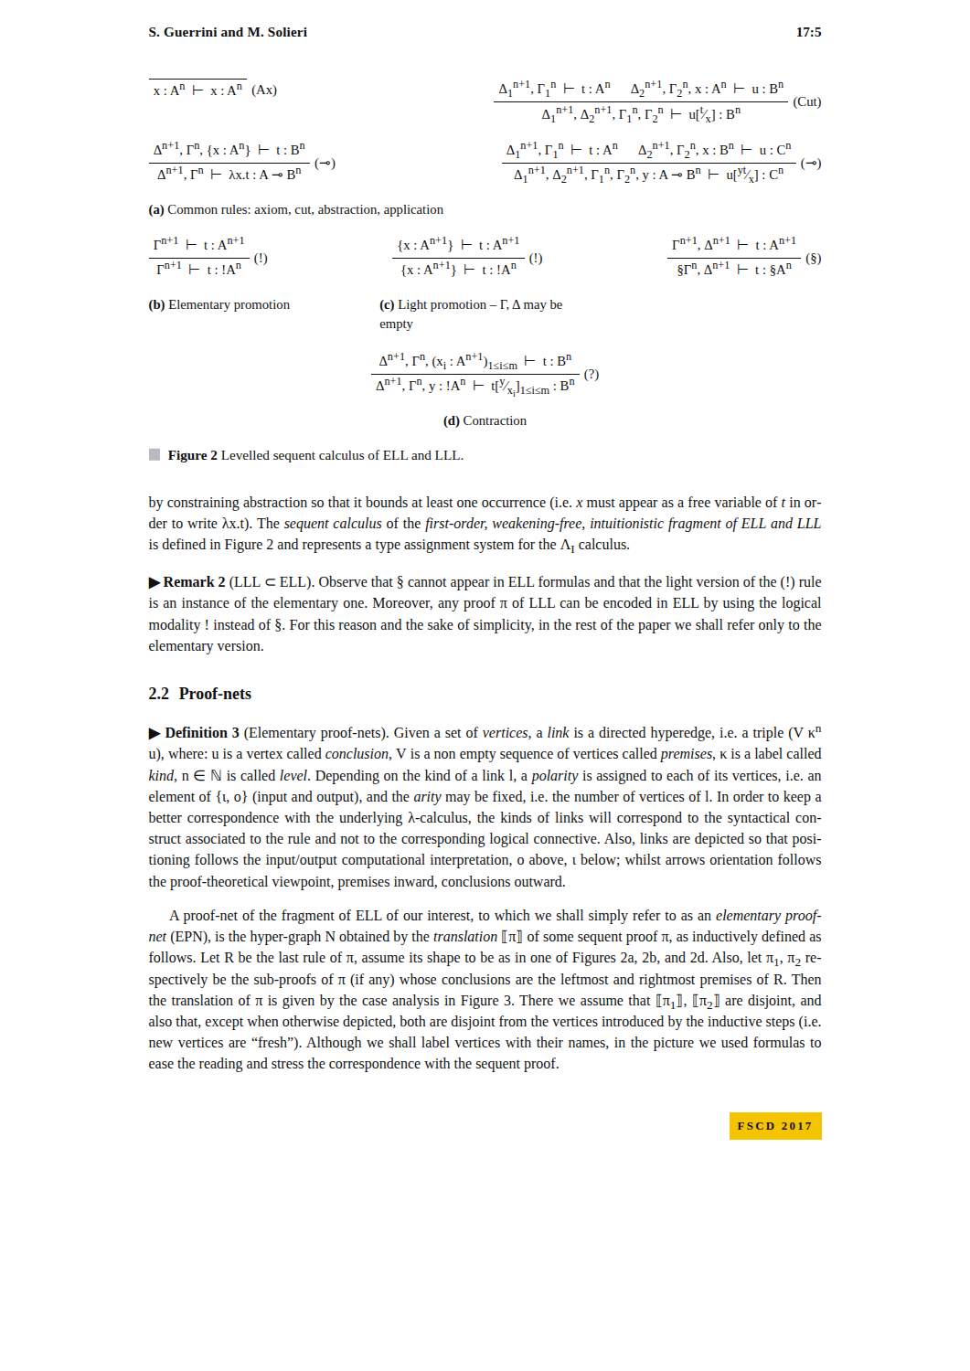S. Guerrini and M. Solieri 17:5
x : An ⊢ x : An (Ax)
Δ1n+1, Γ1n ⊢ t : An Δ2n+1, Γ2n, x : An ⊢ u : Bn Δ1n+1, Δ2n+1, Γ1n, Γ2n ⊢ u[t⁄x] : Bn (Cut)
Δn+1, Γn, {x : An} ⊢ t : Bn Δn+1, Γn ⊢ λx.t : A ⊸ Bn (⊸)
Δ1n+1, Γ1n ⊢ t : An Δ2n+1, Γ2n, x : Bn ⊢ u : Cn Δ1n+1, Δ2n+1, Γ1n, Γ2n, y : A ⊸ Bn ⊢ u[yt⁄x] : Cn (⊸)
(a) Common rules: axiom, cut, abstraction, application
Γn+1 ⊢ t : An+1 Γn+1 ⊢ t : !An (!)
{x : An+1} ⊢ t : An+1 {x : An+1} ⊢ t : !An (!)
Γn+1, Δn+1 ⊢ t : An+1 §Γn, Δn+1 ⊢ t : §An (§)
(b) Elementary promotion
(c) Light promotion – Γ, Δ may be empty
Δn+1, Γn, (xi : An+1)1≤i≤m ⊢ t : Bn Δn+1, Γn, y : !An ⊢ t[y⁄xi]1≤i≤m : Bn (?)
(d) Contraction
Figure 2 Levelled sequent calculus of ELL and LLL.
by constraining abstraction so that it bounds at least one occurrence (i.e. x must appear as a free variable of t in order to write λx.t). The sequent calculus of the first-order, weakening-free, intuitionistic fragment of ELL and LLL is defined in Figure 2 and represents a type assignment system for the ΛI calculus.
▶ Remark 2 (LLL ⊂ ELL). Observe that § cannot appear in ELL formulas and that the light version of the (!) rule is an instance of the elementary one. Moreover, any proof π of LLL can be encoded in ELL by using the logical modality ! instead of §. For this reason and the sake of simplicity, in the rest of the paper we shall refer only to the elementary version.
2.2 Proof-nets
▶ Definition 3 (Elementary proof-nets). Given a set of vertices, a link is a directed hyperedge, i.e. a triple (V κn u), where: u is a vertex called conclusion, V is a non empty sequence of vertices called premises, κ is a label called kind, n ∈ ℕ is called level. Depending on the kind of a link l, a polarity is assigned to each of its vertices, i.e. an element of {ι, o} (input and output), and the arity may be fixed, i.e. the number of vertices of l. In order to keep a better correspondence with the underlying λ-calculus, the kinds of links will correspond to the syntactical construct associated to the rule and not to the corresponding logical connective. Also, links are depicted so that positioning follows the input/output computational interpretation, o above, ι below; whilst arrows orientation follows the proof-theoretical viewpoint, premises inward, conclusions outward.
A proof-net of the fragment of ELL of our interest, to which we shall simply refer to as an elementary proof-net (EPN), is the hyper-graph N obtained by the translation ⟦π⟧ of some sequent proof π, as inductively defined as follows. Let R be the last rule of π, assume its shape to be as in one of Figures 2a, 2b, and 2d. Also, let π1, π2 respectively be the sub-proofs of π (if any) whose conclusions are the leftmost and rightmost premises of R. Then the translation of π is given by the case analysis in Figure 3. There we assume that ⟦π1⟧, ⟦π2⟧ are disjoint, and also that, except when otherwise depicted, both are disjoint from the vertices introduced by the inductive steps (i.e. new vertices are “fresh”). Although we shall label vertices with their names, in the picture we used formulas to ease the reading and stress the correspondence with the sequent proof.
FSCD 2017